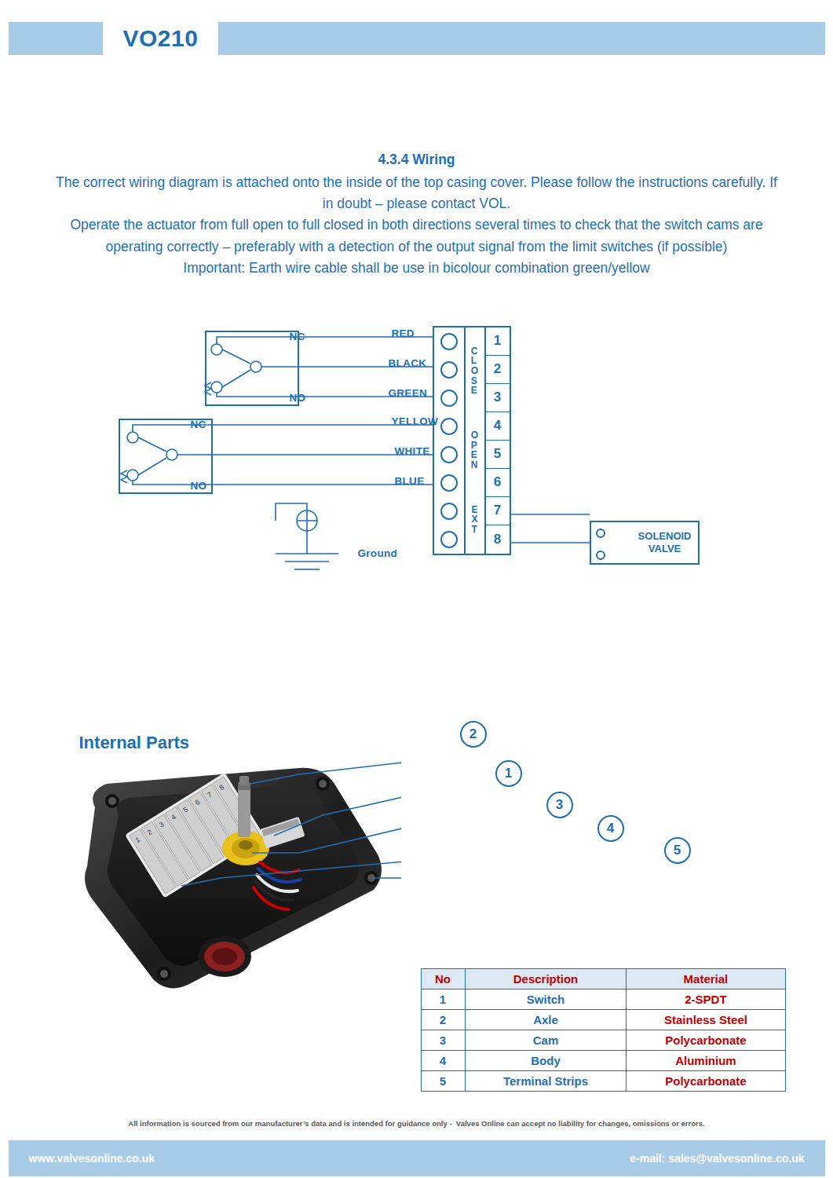VO210
4.3.4 Wiring The correct wiring diagram is attached onto the inside of the top casing cover. Please follow the instructions carefully. If in doubt – please contact VOL.
Operate the actuator from full open to full closed in both directions several times to check that the switch cams are operating correctly – preferably with a detection of the output signal from the limit switches (if possible)
Important: Earth wire cable shall be use in bicolour combination green/yellow
NC NO NC NO RED BLACK GREEN YELLOW WHITE BLUE Ground
C
L
O
S
E O
P
E
N E
X
T
1
2
3
4
5
6
7
8
SOLENOID
VALVE
Internal Parts
1 2 3 4 5 6 7 8
1
2
3
4
5
| No | Description | Material |
| --- | --- | --- |
| 1 | Switch | 2-SPDT |
| 2 | Axle | Stainless Steel |
| 3 | Cam | Polycarbonate |
| 4 | Body | Aluminium |
| 5 | Terminal Strips | Polycarbonate |
All information is sourced from our manufacturer’s data and is intended for guidance only - Valves Online can accept no liability for changes, omissions or errors.
www.valvesonline.co.uk e-mail: sales@valvesonline.co.uk